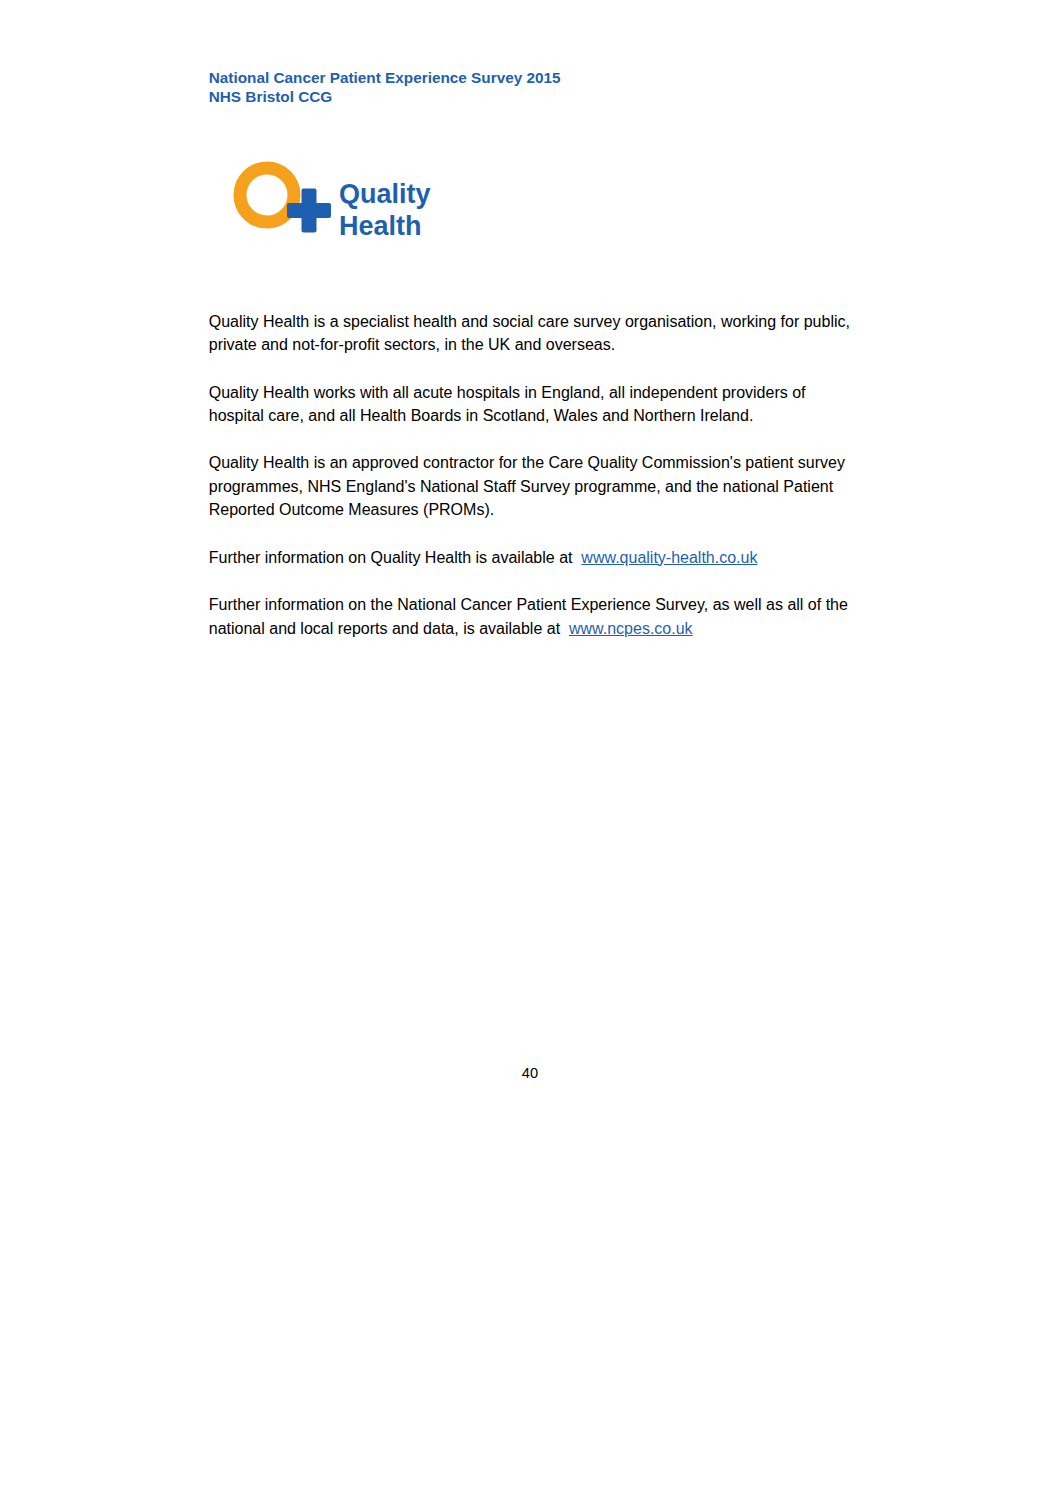National Cancer Patient Experience Survey 2015
NHS Bristol CCG
Quality Health
Quality Health is a specialist health and social care survey organisation, working for public, private and not-for-profit sectors, in the UK and overseas.
Quality Health works with all acute hospitals in England, all independent providers of hospital care, and all Health Boards in Scotland, Wales and Northern Ireland.
Quality Health is an approved contractor for the Care Quality Commission's patient survey programmes, NHS England's National Staff Survey programme, and the national Patient Reported Outcome Measures (PROMs).
Further information on Quality Health is available at www.quality-health.co.uk
Further information on the National Cancer Patient Experience Survey, as well as all of the national and local reports and data, is available at www.ncpes.co.uk
40